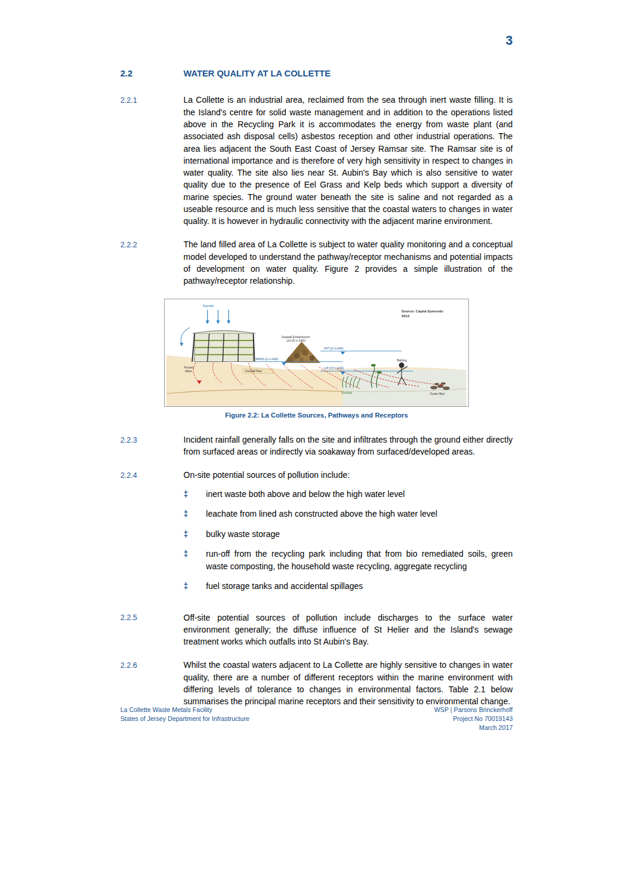3
2.2 WATER QUALITY AT LA COLLETTE
2.2.1
La Collette is an industrial area, reclaimed from the sea through inert waste filling. It is the Island's centre for solid waste management and in addition to the operations listed above in the Recycling Park it is accommodates the energy from waste plant (and associated ash disposal cells) asbestos reception and other industrial operations. The area lies adjacent the South East Coast of Jersey Ramsar site. The Ramsar site is of international importance and is therefore of very high sensitivity in respect to changes in water quality. The site also lies near St. Aubin's Bay which is also sensitive to water quality due to the presence of Eel Grass and Kelp beds which support a diversity of marine species. The ground water beneath the site is saline and not regarded as a useable resource and is much less sensitive that the coastal waters to changes in water quality. It is however in hydraulic connectivity with the adjacent marine environment.
2.2.2
The land filled area of La Collette is subject to water quality monitoring and a conceptual model developed to understand the pathway/receptor mechanisms and potential impacts of development on water quality. Figure 2 provides a simple illustration of the pathway/receptor relationship.
Rainfall Seawall Embankment (14-15 m AAD) MHWS (11 m AAD) HAT (12 m AAD) LAT (0.5 m AAD) Perched Water Intertidal Flow Ecology Bathing Oyster Bed Source: Capita Symonds 2012
Figure 2.2: La Collette Sources, Pathways and Receptors
2.2.3
Incident rainfall generally falls on the site and infiltrates through the ground either directly from surfaced areas or indirectly via soakaway from surfaced/developed areas.
2.2.4
On-site potential sources of pollution include:
‡inert waste both above and below the high water level
‡leachate from lined ash constructed above the high water level
‡bulky waste storage
‡run-off from the recycling park including that from bio remediated soils, green waste composting, the household waste recycling, aggregate recycling
‡fuel storage tanks and accidental spillages
2.2.5
Off-site potential sources of pollution include discharges to the surface water environment generally; the diffuse influence of St Helier and the Island's sewage treatment works which outfalls into St Aubin's Bay.
2.2.6
Whilst the coastal waters adjacent to La Collette are highly sensitive to changes in water quality, there are a number of different receptors within the marine environment with differing levels of tolerance to changes in environmental factors. Table 2.1 below summarises the principal marine receptors and their sensitivity to environmental change.
La Collette Waste Metals Facility
States of Jersey Department for Infrastructure
WSP | Parsons Brinckerhoff
Project No 70019143
March 2017